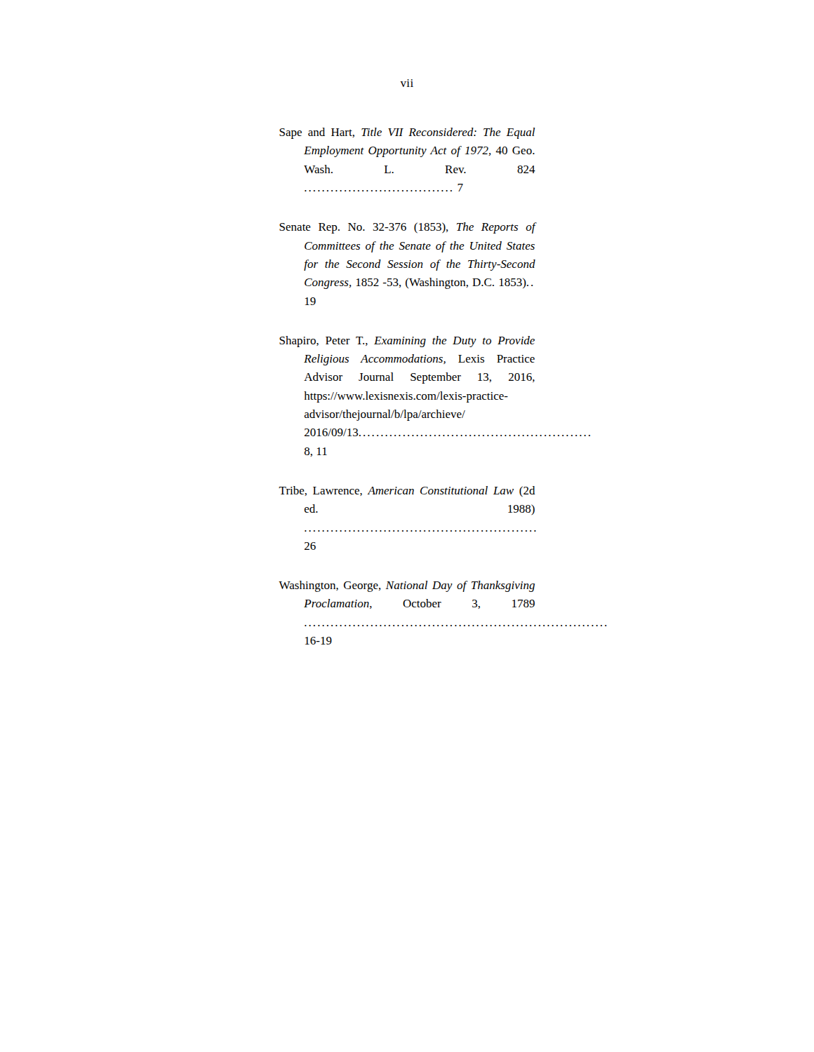vii
Sape and Hart, Title VII Reconsidered: The Equal Employment Opportunity Act of 1972, 40 Geo. Wash. L. Rev. 824 .................................. 7
Senate Rep. No. 32-376 (1853), The Reports of Committees of the Senate of the United States for the Second Session of the Thirty-Second Congress, 1852 -53, (Washington, D.C. 1853).. 19
Shapiro, Peter T., Examining the Duty to Provide Religious Accommodations, Lexis Practice Advisor Journal September 13, 2016, https://www.lexisnexis.com/lexis-practice-advisor/thejournal/b/lpa/archieve/ 2016/09/13..................................................... 8, 11
Tribe, Lawrence, American Constitutional Law (2d ed. 1988) ..................................................... 26
Washington, George, National Day of Thanksgiving Proclamation, October 3, 1789 ..................................................................... 16-19